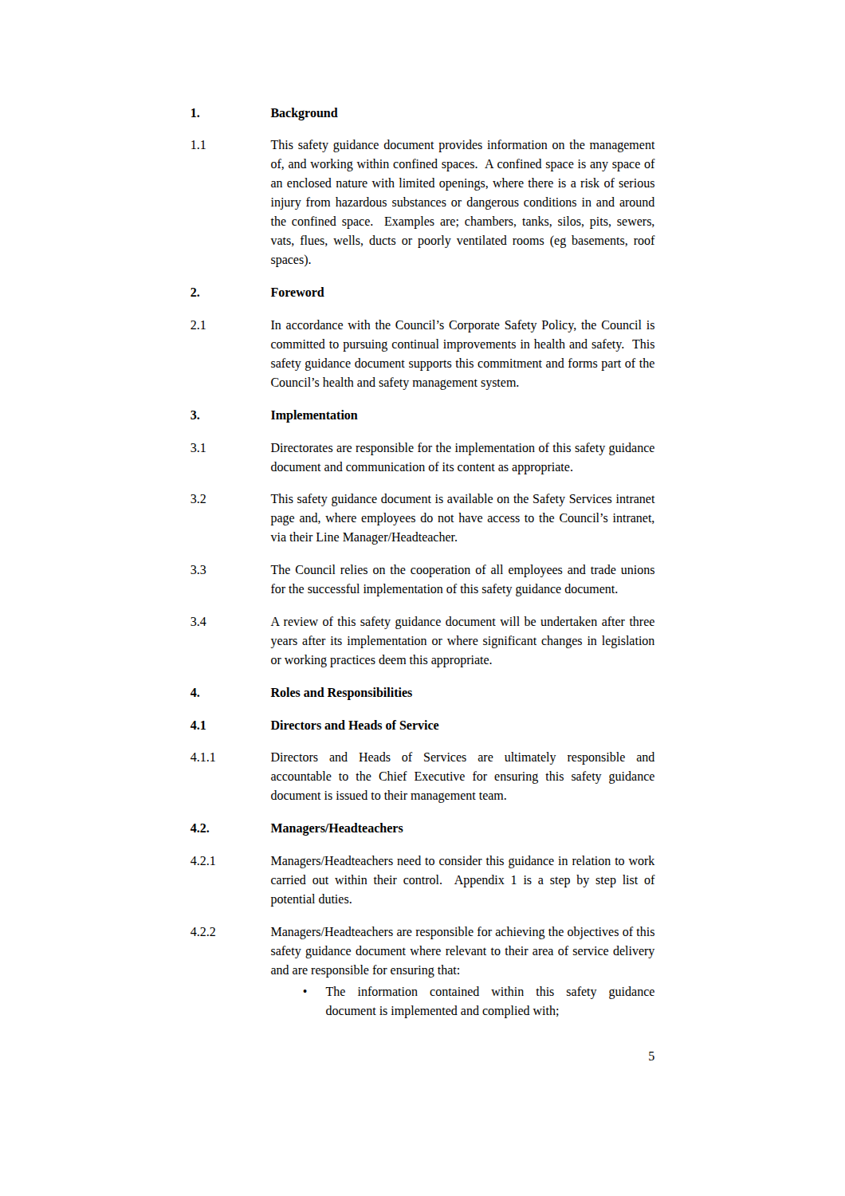1.
Background
1.1
This safety guidance document provides information on the management of, and working within confined spaces. A confined space is any space of an enclosed nature with limited openings, where there is a risk of serious injury from hazardous substances or dangerous conditions in and around the confined space. Examples are; chambers, tanks, silos, pits, sewers, vats, flues, wells, ducts or poorly ventilated rooms (eg basements, roof spaces).
2.
Foreword
2.1
In accordance with the Council’s Corporate Safety Policy, the Council is committed to pursuing continual improvements in health and safety. This safety guidance document supports this commitment and forms part of the Council’s health and safety management system.
3.
Implementation
3.1
Directorates are responsible for the implementation of this safety guidance document and communication of its content as appropriate.
3.2
This safety guidance document is available on the Safety Services intranet page and, where employees do not have access to the Council’s intranet, via their Line Manager/Headteacher.
3.3
The Council relies on the cooperation of all employees and trade unions for the successful implementation of this safety guidance document.
3.4
A review of this safety guidance document will be undertaken after three years after its implementation or where significant changes in legislation or working practices deem this appropriate.
4.
Roles and Responsibilities
4.1
Directors and Heads of Service
4.1.1
Directors and Heads of Services are ultimately responsible and accountable to the Chief Executive for ensuring this safety guidance document is issued to their management team.
4.2.
Managers/Headteachers
4.2.1
Managers/Headteachers need to consider this guidance in relation to work carried out within their control. Appendix 1 is a step by step list of potential duties.
4.2.2
Managers/Headteachers are responsible for achieving the objectives of this safety guidance document where relevant to their area of service delivery and are responsible for ensuring that:
The information contained within this safety guidance document is implemented and complied with;
5